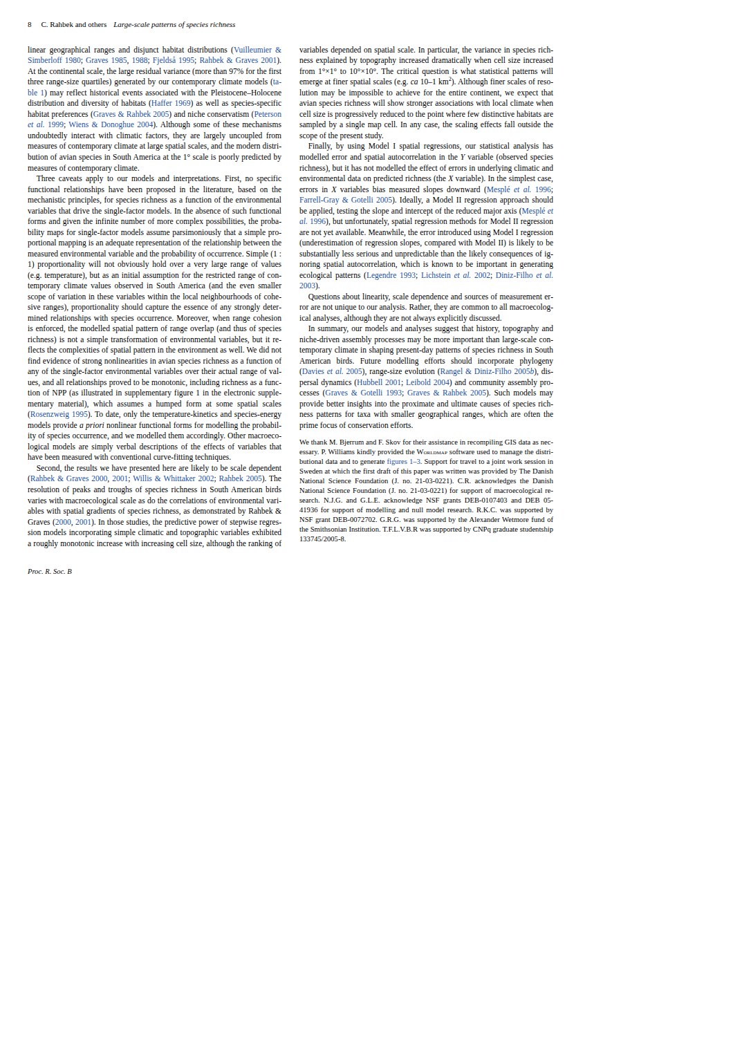8 C. Rahbek and others Large-scale patterns of species richness
linear geographical ranges and disjunct habitat distributions (Vuilleumier & Simberloff 1980; Graves 1985, 1988; Fjeldså 1995; Rahbek & Graves 2001). At the continental scale, the large residual variance (more than 97% for the first three range-size quartiles) generated by our contemporary climate models (table 1) may reflect historical events associated with the Pleistocene–Holocene distribution and diversity of habitats (Haffer 1969) as well as species-specific habitat preferences (Graves & Rahbek 2005) and niche conservatism (Peterson et al. 1999; Wiens & Donoghue 2004). Although some of these mechanisms undoubtedly interact with climatic factors, they are largely uncoupled from measures of contemporary climate at large spatial scales, and the modern distribution of avian species in South America at the 1° scale is poorly predicted by measures of contemporary climate.
Three caveats apply to our models and interpretations. First, no specific functional relationships have been proposed in the literature, based on the mechanistic principles, for species richness as a function of the environmental variables that drive the single-factor models. In the absence of such functional forms and given the infinite number of more complex possibilities, the probability maps for single-factor models assume parsimoniously that a simple proportional mapping is an adequate representation of the relationship between the measured environmental variable and the probability of occurrence. Simple (1 : 1) proportionality will not obviously hold over a very large range of values (e.g. temperature), but as an initial assumption for the restricted range of contemporary climate values observed in South America (and the even smaller scope of variation in these variables within the local neighbourhoods of cohesive ranges), proportionality should capture the essence of any strongly determined relationships with species occurrence. Moreover, when range cohesion is enforced, the modelled spatial pattern of range overlap (and thus of species richness) is not a simple transformation of environmental variables, but it reflects the complexities of spatial pattern in the environment as well. We did not find evidence of strong nonlinearities in avian species richness as a function of any of the single-factor environmental variables over their actual range of values, and all relationships proved to be monotonic, including richness as a function of NPP (as illustrated in supplementary figure 1 in the electronic supplementary material), which assumes a humped form at some spatial scales (Rosenzweig 1995). To date, only the temperature-kinetics and species-energy models provide a priori nonlinear functional forms for modelling the probability of species occurrence, and we modelled them accordingly. Other macroecological models are simply verbal descriptions of the effects of variables that have been measured with conventional curve-fitting techniques.
Second, the results we have presented here are likely to be scale dependent (Rahbek & Graves 2000, 2001; Willis & Whittaker 2002; Rahbek 2005). The resolution of peaks and troughs of species richness in South American birds varies with macroecological scale as do the correlations of environmental variables with spatial gradients of species richness, as demonstrated by Rahbek & Graves (2000, 2001). In those studies, the predictive power of stepwise regression models incorporating simple climatic and topographic variables exhibited a roughly monotonic increase with increasing cell size, although the ranking of variables depended on spatial scale. In particular, the variance in species richness explained by topography increased dramatically when cell size increased from 1°×1° to 10°×10°. The critical question is what statistical patterns will emerge at finer spatial scales (e.g. ca 10–1 km2). Although finer scales of resolution may be impossible to achieve for the entire continent, we expect that avian species richness will show stronger associations with local climate when cell size is progressively reduced to the point where few distinctive habitats are sampled by a single map cell. In any case, the scaling effects fall outside the scope of the present study.
Finally, by using Model I spatial regressions, our statistical analysis has modelled error and spatial autocorrelation in the Y variable (observed species richness), but it has not modelled the effect of errors in underlying climatic and environmental data on predicted richness (the X variable). In the simplest case, errors in X variables bias measured slopes downward (Mesplé et al. 1996; Farrell-Gray & Gotelli 2005). Ideally, a Model II regression approach should be applied, testing the slope and intercept of the reduced major axis (Mesplé et al. 1996), but unfortunately, spatial regression methods for Model II regression are not yet available. Meanwhile, the error introduced using Model I regression (underestimation of regression slopes, compared with Model II) is likely to be substantially less serious and unpredictable than the likely consequences of ignoring spatial autocorrelation, which is known to be important in generating ecological patterns (Legendre 1993; Lichstein et al. 2002; Diniz-Filho et al. 2003).
Questions about linearity, scale dependence and sources of measurement error are not unique to our analysis. Rather, they are common to all macroecological analyses, although they are not always explicitly discussed.
In summary, our models and analyses suggest that history, topography and niche-driven assembly processes may be more important than large-scale contemporary climate in shaping present-day patterns of species richness in South American birds. Future modelling efforts should incorporate phylogeny (Davies et al. 2005), range-size evolution (Rangel & Diniz-Filho 2005b), dispersal dynamics (Hubbell 2001; Leibold 2004) and community assembly processes (Graves & Gotelli 1993; Graves & Rahbek 2005). Such models may provide better insights into the proximate and ultimate causes of species richness patterns for taxa with smaller geographical ranges, which are often the prime focus of conservation efforts.
We thank M. Bjerrum and F. Skov for their assistance in recompiling GIS data as necessary. P. Williams kindly provided the Worldmap software used to manage the distributional data and to generate figures 1–3. Support for travel to a joint work session in Sweden at which the first draft of this paper was written was provided by The Danish National Science Foundation (J. no. 21-03-0221). C.R. acknowledges the Danish National Science Foundation (J. no. 21-03-0221) for support of macroecological research. N.J.G. and G.L.E. acknowledge NSF grants DEB-0107403 and DEB 05-41936 for support of modelling and null model research. R.K.C. was supported by NSF grant DEB-0072702. G.R.G. was supported by the Alexander Wetmore fund of the Smithsonian Institution. T.F.L.V.B.R was supported by CNPq graduate studentship 133745/2005-8.
Proc. R. Soc. B